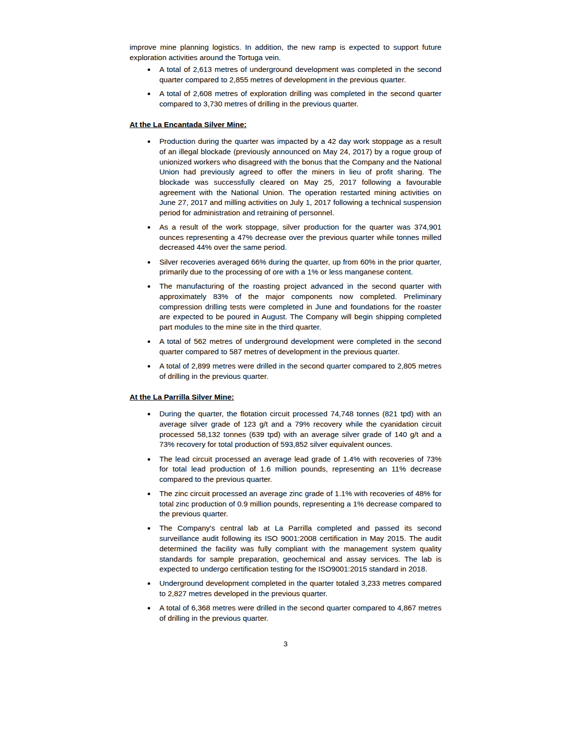improve mine planning logistics. In addition, the new ramp is expected to support future exploration activities around the Tortuga vein.
A total of 2,613 metres of underground development was completed in the second quarter compared to 2,855 metres of development in the previous quarter.
A total of 2,608 metres of exploration drilling was completed in the second quarter compared to 3,730 metres of drilling in the previous quarter.
At the La Encantada Silver Mine:
Production during the quarter was impacted by a 42 day work stoppage as a result of an illegal blockade (previously announced on May 24, 2017) by a rogue group of unionized workers who disagreed with the bonus that the Company and the National Union had previously agreed to offer the miners in lieu of profit sharing. The blockade was successfully cleared on May 25, 2017 following a favourable agreement with the National Union. The operation restarted mining activities on June 27, 2017 and milling activities on July 1, 2017 following a technical suspension period for administration and retraining of personnel.
As a result of the work stoppage, silver production for the quarter was 374,901 ounces representing a 47% decrease over the previous quarter while tonnes milled decreased 44% over the same period.
Silver recoveries averaged 66% during the quarter, up from 60% in the prior quarter, primarily due to the processing of ore with a 1% or less manganese content.
The manufacturing of the roasting project advanced in the second quarter with approximately 83% of the major components now completed. Preliminary compression drilling tests were completed in June and foundations for the roaster are expected to be poured in August. The Company will begin shipping completed part modules to the mine site in the third quarter.
A total of 562 metres of underground development were completed in the second quarter compared to 587 metres of development in the previous quarter.
A total of 2,899 metres were drilled in the second quarter compared to 2,805 metres of drilling in the previous quarter.
At the La Parrilla Silver Mine:
During the quarter, the flotation circuit processed 74,748 tonnes (821 tpd) with an average silver grade of 123 g/t and a 79% recovery while the cyanidation circuit processed 58,132 tonnes (639 tpd) with an average silver grade of 140 g/t and a 73% recovery for total production of 593,852 silver equivalent ounces.
The lead circuit processed an average lead grade of 1.4% with recoveries of 73% for total lead production of 1.6 million pounds, representing an 11% decrease compared to the previous quarter.
The zinc circuit processed an average zinc grade of 1.1% with recoveries of 48% for total zinc production of 0.9 million pounds, representing a 1% decrease compared to the previous quarter.
The Company's central lab at La Parrilla completed and passed its second surveillance audit following its ISO 9001:2008 certification in May 2015. The audit determined the facility was fully compliant with the management system quality standards for sample preparation, geochemical and assay services. The lab is expected to undergo certification testing for the ISO9001:2015 standard in 2018.
Underground development completed in the quarter totaled 3,233 metres compared to 2,827 metres developed in the previous quarter.
A total of 6,368 metres were drilled in the second quarter compared to 4,867 metres of drilling in the previous quarter.
3